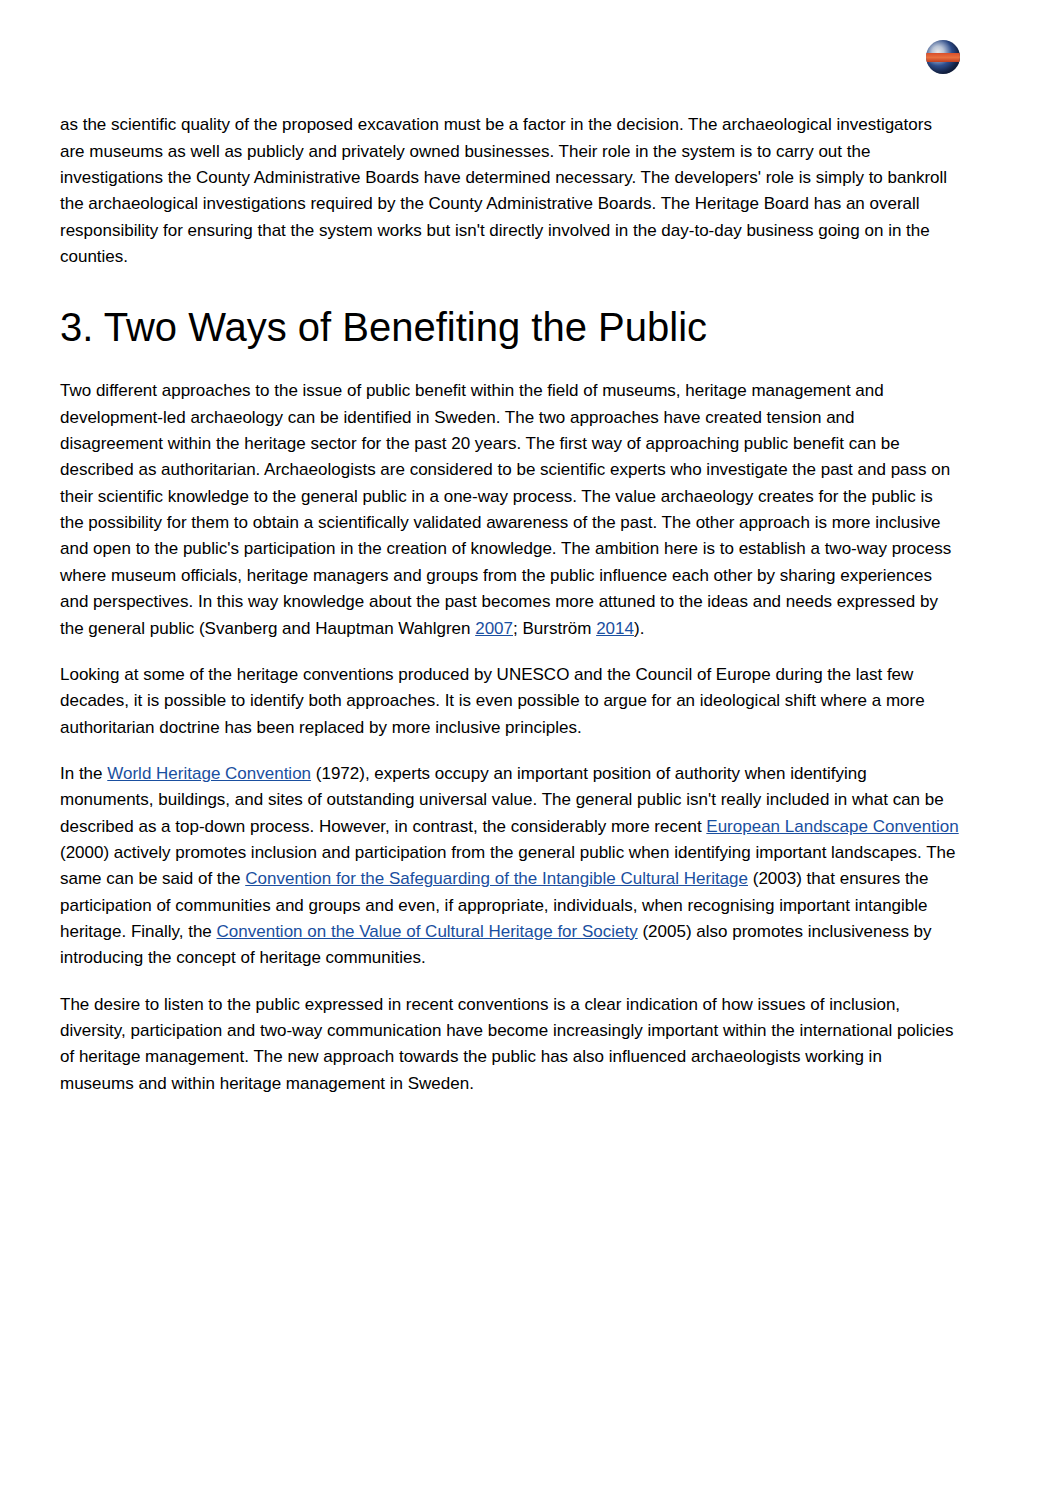as the scientific quality of the proposed excavation must be a factor in the decision. The archaeological investigators are museums as well as publicly and privately owned businesses. Their role in the system is to carry out the investigations the County Administrative Boards have determined necessary. The developers' role is simply to bankroll the archaeological investigations required by the County Administrative Boards. The Heritage Board has an overall responsibility for ensuring that the system works but isn't directly involved in the day-to-day business going on in the counties.
3. Two Ways of Benefiting the Public
Two different approaches to the issue of public benefit within the field of museums, heritage management and development-led archaeology can be identified in Sweden. The two approaches have created tension and disagreement within the heritage sector for the past 20 years. The first way of approaching public benefit can be described as authoritarian. Archaeologists are considered to be scientific experts who investigate the past and pass on their scientific knowledge to the general public in a one-way process. The value archaeology creates for the public is the possibility for them to obtain a scientifically validated awareness of the past. The other approach is more inclusive and open to the public's participation in the creation of knowledge. The ambition here is to establish a two-way process where museum officials, heritage managers and groups from the public influence each other by sharing experiences and perspectives. In this way knowledge about the past becomes more attuned to the ideas and needs expressed by the general public (Svanberg and Hauptman Wahlgren 2007; Burström 2014).
Looking at some of the heritage conventions produced by UNESCO and the Council of Europe during the last few decades, it is possible to identify both approaches. It is even possible to argue for an ideological shift where a more authoritarian doctrine has been replaced by more inclusive principles.
In the World Heritage Convention (1972), experts occupy an important position of authority when identifying monuments, buildings, and sites of outstanding universal value. The general public isn't really included in what can be described as a top-down process. However, in contrast, the considerably more recent European Landscape Convention (2000) actively promotes inclusion and participation from the general public when identifying important landscapes. The same can be said of the Convention for the Safeguarding of the Intangible Cultural Heritage (2003) that ensures the participation of communities and groups and even, if appropriate, individuals, when recognising important intangible heritage. Finally, the Convention on the Value of Cultural Heritage for Society (2005) also promotes inclusiveness by introducing the concept of heritage communities.
The desire to listen to the public expressed in recent conventions is a clear indication of how issues of inclusion, diversity, participation and two-way communication have become increasingly important within the international policies of heritage management. The new approach towards the public has also influenced archaeologists working in museums and within heritage management in Sweden.